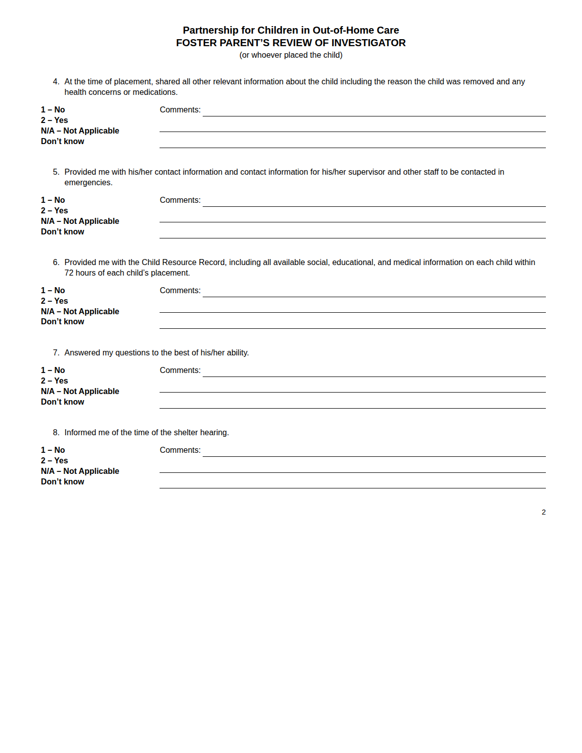Partnership for Children in Out-of-Home Care
FOSTER PARENT’S REVIEW OF INVESTIGATOR
(or whoever placed the child)
4. At the time of placement, shared all other relevant information about the child including the reason the child was removed and any health concerns or medications.
1 – No
2 – Yes
N/A – Not Applicable
Don’t know
Comments:
5. Provided me with his/her contact information and contact information for his/her supervisor and other staff to be contacted in emergencies.
1 – No
2 – Yes
N/A – Not Applicable
Don’t know
Comments:
6. Provided me with the Child Resource Record, including all available social, educational, and medical information on each child within 72 hours of each child’s placement.
1 – No
2 – Yes
N/A – Not Applicable
Don’t know
Comments:
7. Answered my questions to the best of his/her ability.
1 – No
2 – Yes
N/A – Not Applicable
Don’t know
Comments:
8. Informed me of the time of the shelter hearing.
1 – No
2 – Yes
N/A – Not Applicable
Don’t know
Comments:
2